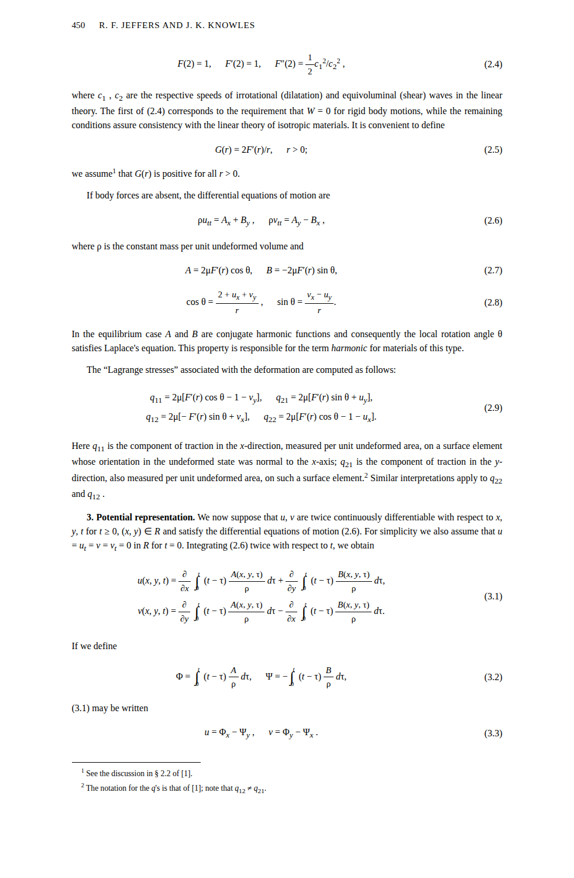450 R. F. JEFFERS AND J. K. KNOWLES
F(2) = 1, F′(2) = 1, F″(2) = 12 c12/c22 ,
(2.4)
where c1 , c2 are the respective speeds of irrotational (dilatation) and equivoluminal (shear) waves in the linear theory. The first of (2.4) corresponds to the requirement that W = 0 for rigid body motions, while the remaining conditions assure consistency with the linear theory of isotropic materials. It is convenient to define
G(r) = 2F′(r)/r, r > 0;
(2.5)
we assume1 that G(r) is positive for all r > 0.
If body forces are absent, the differential equations of motion are
ρutt = Ax + By , ρvtt = Ay − Bx ,
(2.6)
where ρ is the constant mass per unit undeformed volume and
A = 2μF′(r) cos θ, B = −2μF′(r) sin θ,
(2.7)
cos θ = 2 + ux + vy r , sin θ = vx − uy r.
(2.8)
In the equilibrium case A and B are conjugate harmonic functions and consequently the local rotation angle θ satisfies Laplace's equation. This property is responsible for the term harmonic for materials of this type.
The “Lagrange stresses” associated with the deformation are computed as follows:
q11 = 2μ[F′(r) cos θ − 1 − vy], q21 = 2μ[F′(r) sin θ + uy],
q12 = 2μ[− F′(r) sin θ + vx], q22 = 2μ[F′(r) cos θ − 1 − ux].
(2.9)
Here q11 is the component of traction in the x-direction, measured per unit undeformed area, on a surface element whose orientation in the undeformed state was normal to the x-axis; q21 is the component of traction in the y-direction, also measured per unit undeformed area, on such a surface element.2 Similar interpretations apply to q22 and q12 .
3. Potential representation. We now suppose that u, v are twice continuously differentiable with respect to x, y, t for t ≥ 0, (x, y) ∈ R and satisfy the differential equations of motion (2.6). For simplicity we also assume that u = ut = v = vt = 0 in R for t = 0. Integrating (2.6) twice with respect to t, we obtain
u(x, y, t) = ∂∂x ∫t 0 (t − τ) A(x, y, τ) ρ dτ + ∂∂y ∫t 0 (t − τ) B(x, y, τ) ρ dτ,
v(x, y, t) = ∂∂y ∫t 0 (t − τ) A(x, y, τ) ρ dτ − ∂∂x ∫t 0 (t − τ) B(x, y, τ) ρ dτ.
(3.1)
If we define
Φ = ∫t 0 (t − τ) Aρ dτ, Ψ = −∫t 0 (t − τ) Bρ dτ,
(3.2)
(3.1) may be written
u = Φx − Ψy , v = Φy − Ψx .
(3.3)
1 See the discussion in § 2.2 of [1].
2 The notation for the q's is that of [1]; note that q12 ≠ q21.